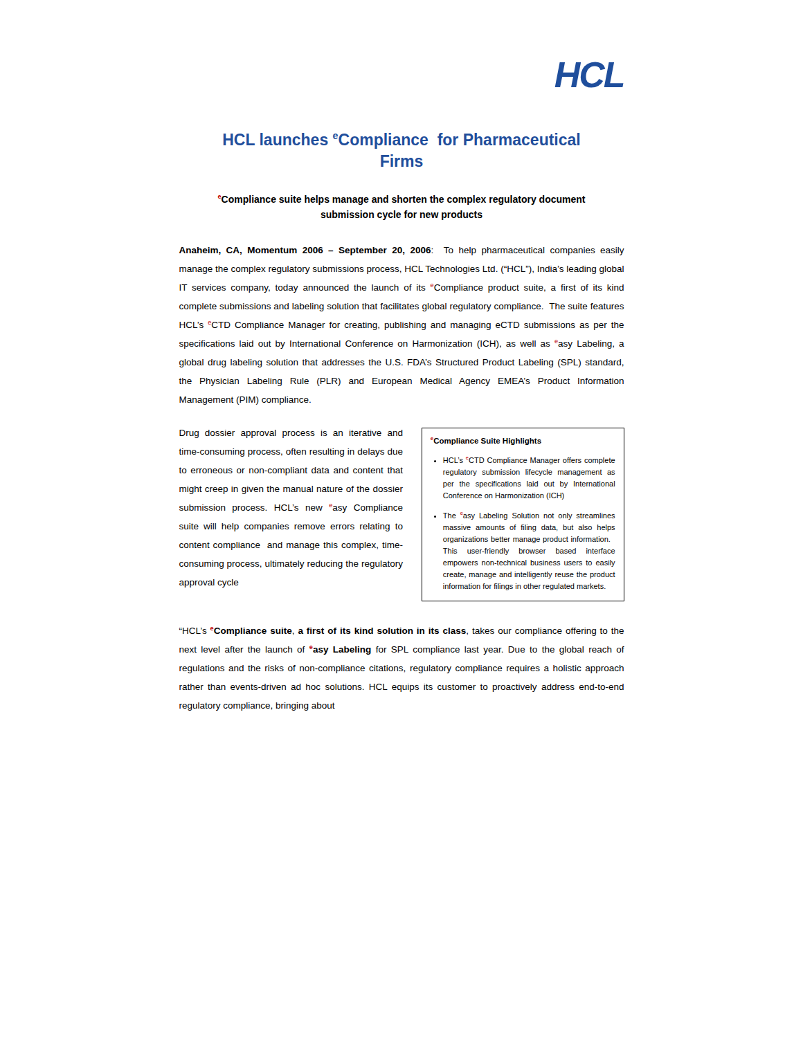HCL
HCL launches eCompliance for Pharmaceutical Firms
eCompliance suite helps manage and shorten the complex regulatory document submission cycle for new products
Anaheim, CA, Momentum 2006 – September 20, 2006: To help pharmaceutical companies easily manage the complex regulatory submissions process, HCL Technologies Ltd. (“HCL”), India’s leading global IT services company, today announced the launch of its eCompliance product suite, a first of its kind complete submissions and labeling solution that facilitates global regulatory compliance. The suite features HCL’s eCTD Compliance Manager for creating, publishing and managing eCTD submissions as per the specifications laid out by International Conference on Harmonization (ICH), as well as easy Labeling, a global drug labeling solution that addresses the U.S. FDA’s Structured Product Labeling (SPL) standard, the Physician Labeling Rule (PLR) and European Medical Agency EMEA’s Product Information Management (PIM) compliance.
eCompliance Suite Highlights
HCL’s eCTD Compliance Manager offers complete regulatory submission lifecycle management as per the specifications laid out by International Conference on Harmonization (ICH)
The easy Labeling Solution not only streamlines massive amounts of filing data, but also helps organizations better manage product information. This user-friendly browser based interface empowers non-technical business users to easily create, manage and intelligently reuse the product information for filings in other regulated markets.
Drug dossier approval process is an iterative and time-consuming process, often resulting in delays due to erroneous or non-compliant data and content that might creep in given the manual nature of the dossier submission process. HCL’s new easy Compliance suite will help companies remove errors relating to content compliance and manage this complex, time-consuming process, ultimately reducing the regulatory approval cycle
“HCL’s eCompliance suite, a first of its kind solution in its class, takes our compliance offering to the next level after the launch of easy Labeling for SPL compliance last year. Due to the global reach of regulations and the risks of non-compliance citations, regulatory compliance requires a holistic approach rather than events-driven ad hoc solutions. HCL equips its customer to proactively address end-to-end regulatory compliance, bringing about